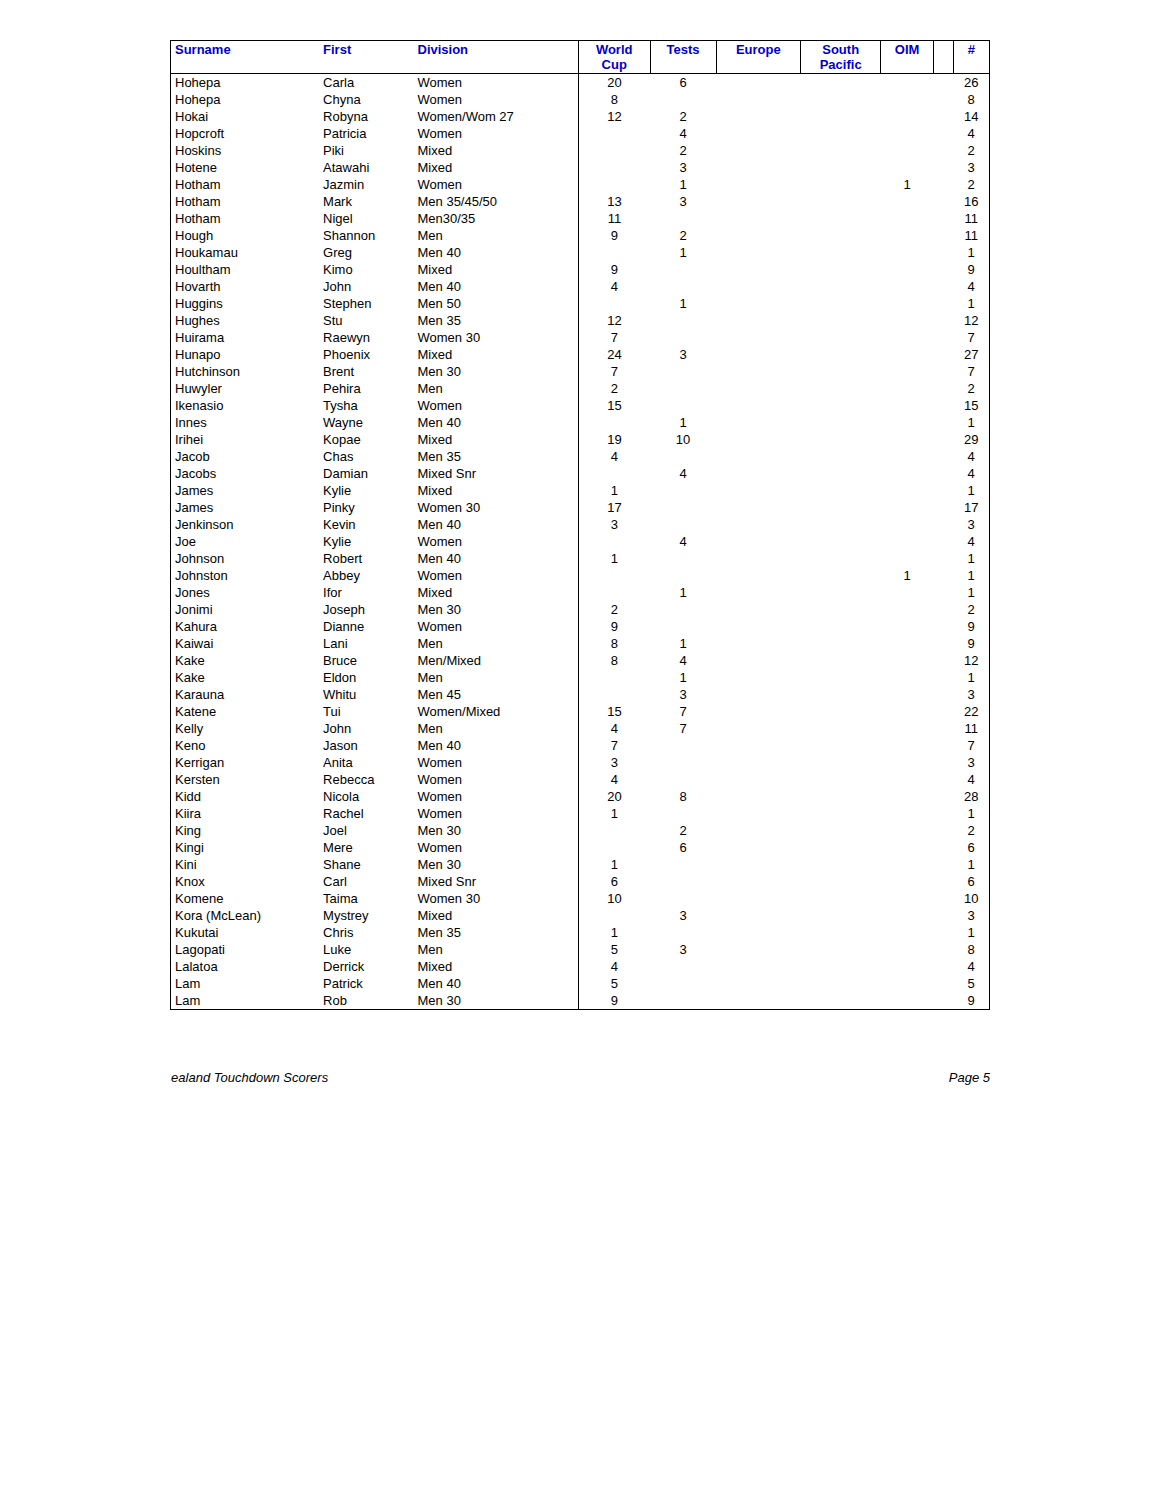| Surname | First | Division | World Cup | Tests | Europe | South Pacific | OIM | | # |
| --- | --- | --- | --- | --- | --- | --- | --- | --- | --- |
| Hohepa | Carla | Women | 20 | 6 | | | | | 26 |
| Hohepa | Chyna | Women | 8 | | | | | | 8 |
| Hokai | Robyna | Women/Wom 27 | 12 | 2 | | | | | 14 |
| Hopcroft | Patricia | Women | | 4 | | | | | 4 |
| Hoskins | Piki | Mixed | | 2 | | | | | 2 |
| Hotene | Atawahi | Mixed | | 3 | | | | | 3 |
| Hotham | Jazmin | Women | | 1 | | | 1 | | 2 |
| Hotham | Mark | Men 35/45/50 | 13 | 3 | | | | | 16 |
| Hotham | Nigel | Men30/35 | 11 | | | | | | 11 |
| Hough | Shannon | Men | 9 | 2 | | | | | 11 |
| Houkamau | Greg | Men 40 | | 1 | | | | | 1 |
| Houltham | Kimo | Mixed | 9 | | | | | | 9 |
| Hovarth | John | Men 40 | 4 | | | | | | 4 |
| Huggins | Stephen | Men 50 | | 1 | | | | | 1 |
| Hughes | Stu | Men 35 | 12 | | | | | | 12 |
| Huirama | Raewyn | Women 30 | 7 | | | | | | 7 |
| Hunapo | Phoenix | Mixed | 24 | 3 | | | | | 27 |
| Hutchinson | Brent | Men 30 | 7 | | | | | | 7 |
| Huwyler | Pehira | Men | 2 | | | | | | 2 |
| Ikenasio | Tysha | Women | 15 | | | | | | 15 |
| Innes | Wayne | Men 40 | | 1 | | | | | 1 |
| Irihei | Kopae | Mixed | 19 | 10 | | | | | 29 |
| Jacob | Chas | Men 35 | 4 | | | | | | 4 |
| Jacobs | Damian | Mixed Snr | | 4 | | | | | 4 |
| James | Kylie | Mixed | 1 | | | | | | 1 |
| James | Pinky | Women 30 | 17 | | | | | | 17 |
| Jenkinson | Kevin | Men 40 | 3 | | | | | | 3 |
| Joe | Kylie | Women | | 4 | | | | | 4 |
| Johnson | Robert | Men 40 | 1 | | | | | | 1 |
| Johnston | Abbey | Women | | | | | 1 | | 1 |
| Jones | Ifor | Mixed | | 1 | | | | | 1 |
| Jonimi | Joseph | Men 30 | 2 | | | | | | 2 |
| Kahura | Dianne | Women | 9 | | | | | | 9 |
| Kaiwai | Lani | Men | 8 | 1 | | | | | 9 |
| Kake | Bruce | Men/Mixed | 8 | 4 | | | | | 12 |
| Kake | Eldon | Men | | 1 | | | | | 1 |
| Karauna | Whitu | Men 45 | | 3 | | | | | 3 |
| Katene | Tui | Women/Mixed | 15 | 7 | | | | | 22 |
| Kelly | John | Men | 4 | 7 | | | | | 11 |
| Keno | Jason | Men 40 | 7 | | | | | | 7 |
| Kerrigan | Anita | Women | 3 | | | | | | 3 |
| Kersten | Rebecca | Women | 4 | | | | | | 4 |
| Kidd | Nicola | Women | 20 | 8 | | | | | 28 |
| Kiira | Rachel | Women | 1 | | | | | | 1 |
| King | Joel | Men 30 | | 2 | | | | | 2 |
| Kingi | Mere | Women | | 6 | | | | | 6 |
| Kini | Shane | Men 30 | 1 | | | | | | 1 |
| Knox | Carl | Mixed Snr | 6 | | | | | | 6 |
| Komene | Taima | Women 30 | 10 | | | | | | 10 |
| Kora (McLean) | Mystrey | Mixed | | 3 | | | | | 3 |
| Kukutai | Chris | Men 35 | 1 | | | | | | 1 |
| Lagopati | Luke | Men | 5 | 3 | | | | | 8 |
| Lalatoa | Derrick | Mixed | 4 | | | | | | 4 |
| Lam | Patrick | Men 40 | 5 | | | | | | 5 |
| Lam | Rob | Men 30 | 9 | | | | | | 9 |
 ealand Touchdown Scorers Page 5